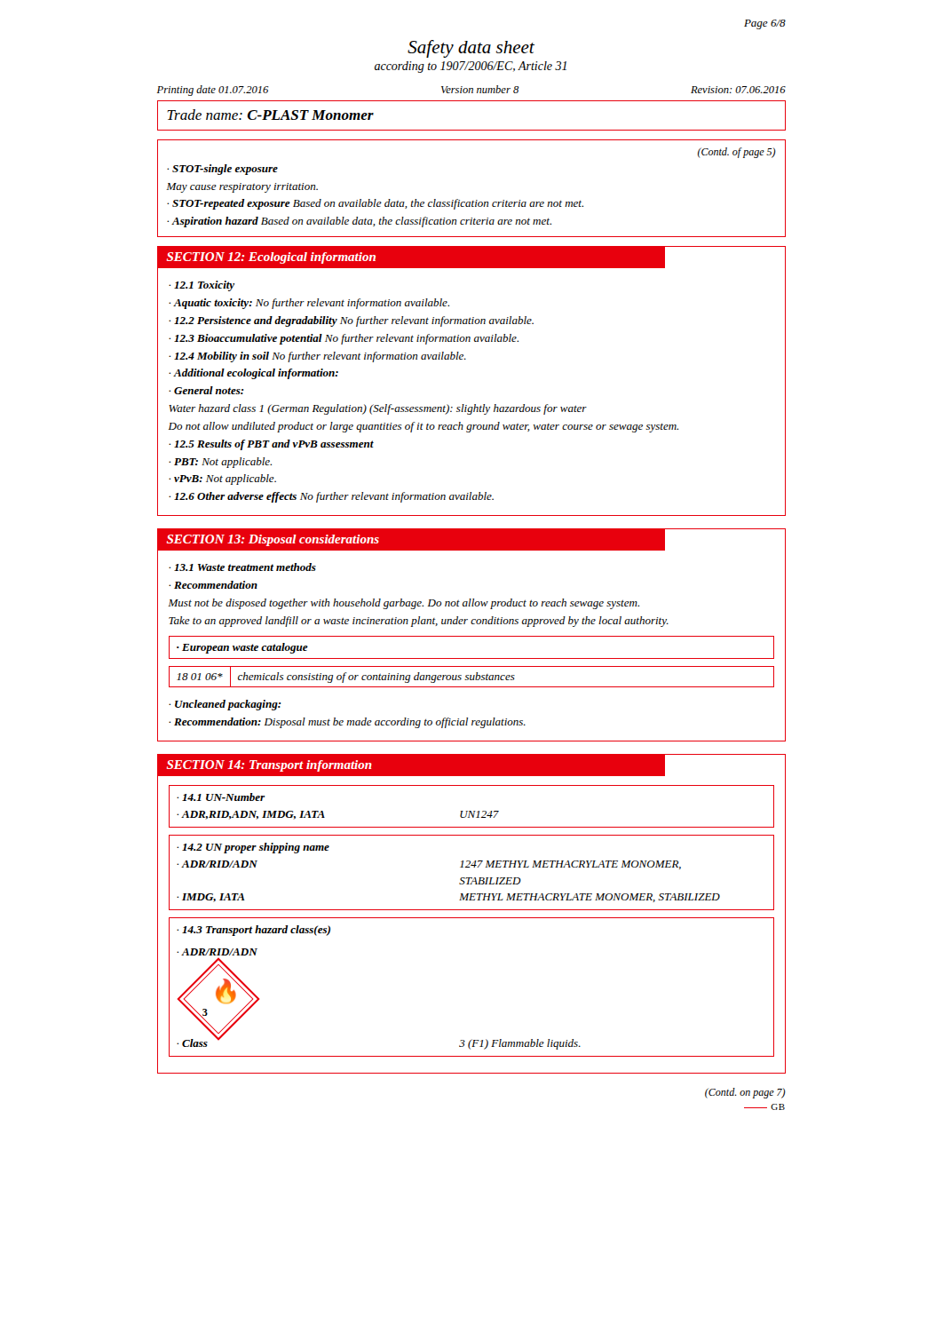Page 6/8
Safety data sheet
according to 1907/2006/EC, Article 31
Printing date 01.07.2016 Version number 8 Revision: 07.06.2016
Trade name: C-PLAST Monomer
(Contd. of page 5)
· STOT-single exposure
May cause respiratory irritation.
· STOT-repeated exposure Based on available data, the classification criteria are not met.
· Aspiration hazard Based on available data, the classification criteria are not met.
SECTION 12: Ecological information
· 12.1 Toxicity
· Aquatic toxicity: No further relevant information available.
· 12.2 Persistence and degradability No further relevant information available.
· 12.3 Bioaccumulative potential No further relevant information available.
· 12.4 Mobility in soil No further relevant information available.
· Additional ecological information:
· General notes:
Water hazard class 1 (German Regulation) (Self-assessment): slightly hazardous for water
Do not allow undiluted product or large quantities of it to reach ground water, water course or sewage system.
· 12.5 Results of PBT and vPvB assessment
· PBT: Not applicable.
· vPvB: Not applicable.
· 12.6 Other adverse effects No further relevant information available.
SECTION 13: Disposal considerations
· 13.1 Waste treatment methods
· Recommendation
Must not be disposed together with household garbage. Do not allow product to reach sewage system.
Take to an approved landfill or a waste incineration plant, under conditions approved by the local authority.
· European waste catalogue
18 01 06*
chemicals consisting of or containing dangerous substances
· Uncleaned packaging:
· Recommendation: Disposal must be made according to official regulations.
SECTION 14: Transport information
· 14.1 UN-Number
· ADR,RID,ADN, IMDG, IATA
UN1247
· 14.2 UN proper shipping name
· ADR/RID/ADN
1247 METHYL METHACRYLATE MONOMER,
STABILIZED
· IMDG, IATA
METHYL METHACRYLATE MONOMER, STABILIZED
· 14.3 Transport hazard class(es)
· ADR/RID/ADN
🔥
3
· Class
3 (F1) Flammable liquids.
(Contd. on page 7)
GB